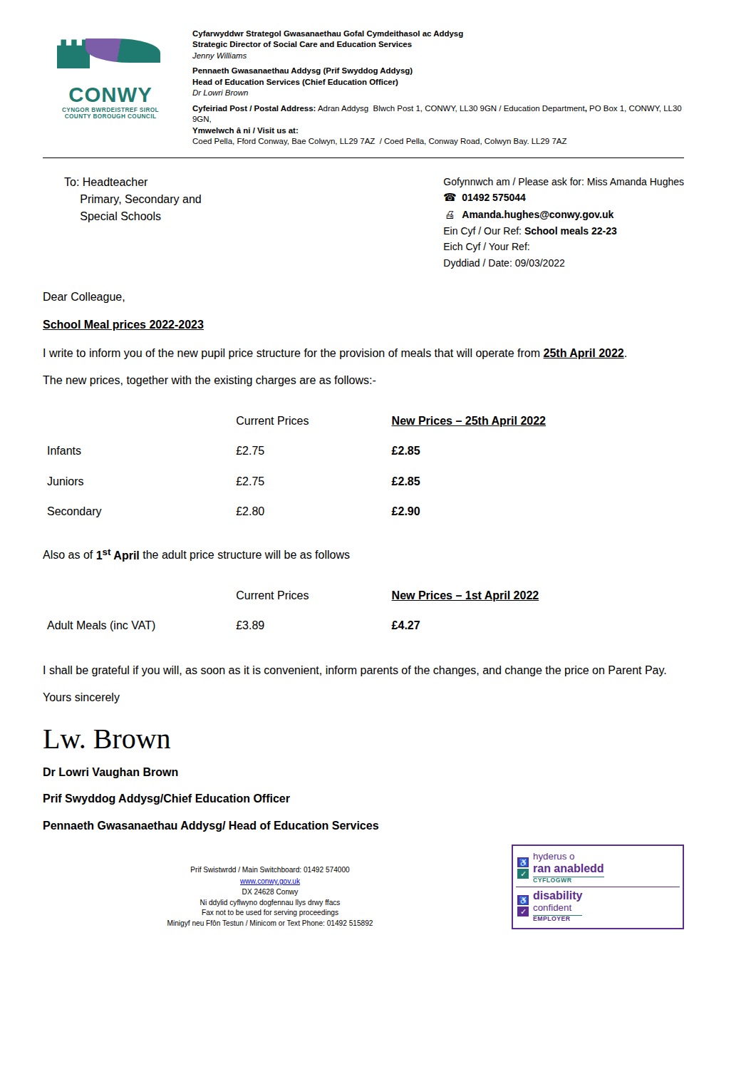CONWY
CYNGOR BWRDEISTREF SIROL
COUNTY BOROUGH COUNCIL
Cyfarwyddwr Strategol Gwasanaethau Gofal Cymdeithasol ac Addysg
Strategic Director of Social Care and Education Services
Jenny Williams
Pennaeth Gwasanaethau Addysg (Prif Swyddog Addysg)
Head of Education Services (Chief Education Officer)
Dr Lowri Brown
Cyfeiriad Post / Postal Address: Adran Addysg Blwch Post 1, CONWY, LL30 9GN / Education Department, PO Box 1, CONWY, LL30 9GN,
Ymwelwch â ni / Visit us at:
Coed Pella, Fford Conway, Bae Colwyn, LL29 7AZ / Coed Pella, Conway Road, Colwyn Bay. LL29 7AZ
To: Headteacher
Primary, Secondary and
Special Schools
Gofynnwch am / Please ask for: Miss Amanda Hughes
☎01492 575044
🖨Amanda.hughes@conwy.gov.uk
Ein Cyf / Our Ref: School meals 22-23
Eich Cyf / Your Ref:
Dyddiad / Date: 09/03/2022
Dear Colleague,
School Meal prices 2022-2023
I write to inform you of the new pupil price structure for the provision of meals that will operate from 25th April 2022.
The new prices, together with the existing charges are as follows:-
| | Current Prices | New Prices – 25th April 2022 |
| --- | --- | --- |
| Infants | £2.75 | £2.85 |
| Juniors | £2.75 | £2.85 |
| Secondary | £2.80 | £2.90 |
Also as of 1st April the adult price structure will be as follows
| | Current Prices | New Prices – 1st April 2022 |
| --- | --- | --- |
| Adult Meals (inc VAT) | £3.89 | £4.27 |
I shall be grateful if you will, as soon as it is convenient, inform parents of the changes, and change the price on Parent Pay.
Yours sincerely
Lw. Brown
Dr Lowri Vaughan Brown
Prif Swyddog Addysg/Chief Education Officer
Pennaeth Gwasanaethau Addysg/ Head of Education Services
Prif Swistwrdd / Main Switchboard: 01492 574000
www.conwy.gov.uk
DX 24628 Conwy
Ni ddylid cyflwyno dogfennau llys drwy ffacs
Fax not to be used for serving proceedings
Minigyf neu Ffôn Testun / Minicom or Text Phone: 01492 515892
♿ ✓
hyderus o
ran anabledd
CYFLOGWR
♿ ✓
disability
confident
EMPLOYER